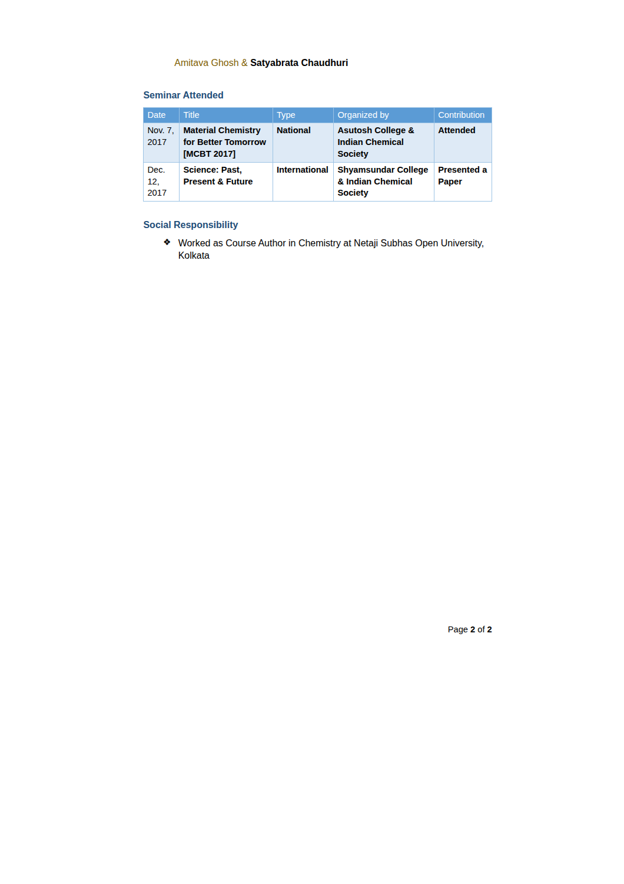Amitava Ghosh & Satyabrata Chaudhuri
Seminar Attended
| Date | Title | Type | Organized by | Contribution |
| --- | --- | --- | --- | --- |
| Nov. 7, 2017 | Material Chemistry for Better Tomorrow [MCBT 2017] | National | Asutosh College & Indian Chemical Society | Attended |
| Dec. 12, 2017 | Science: Past, Present & Future | International | Shyamsundar College & Indian Chemical Society | Presented a Paper |
Social Responsibility
Worked as Course Author in Chemistry at Netaji Subhas Open University, Kolkata
Page 2 of 2